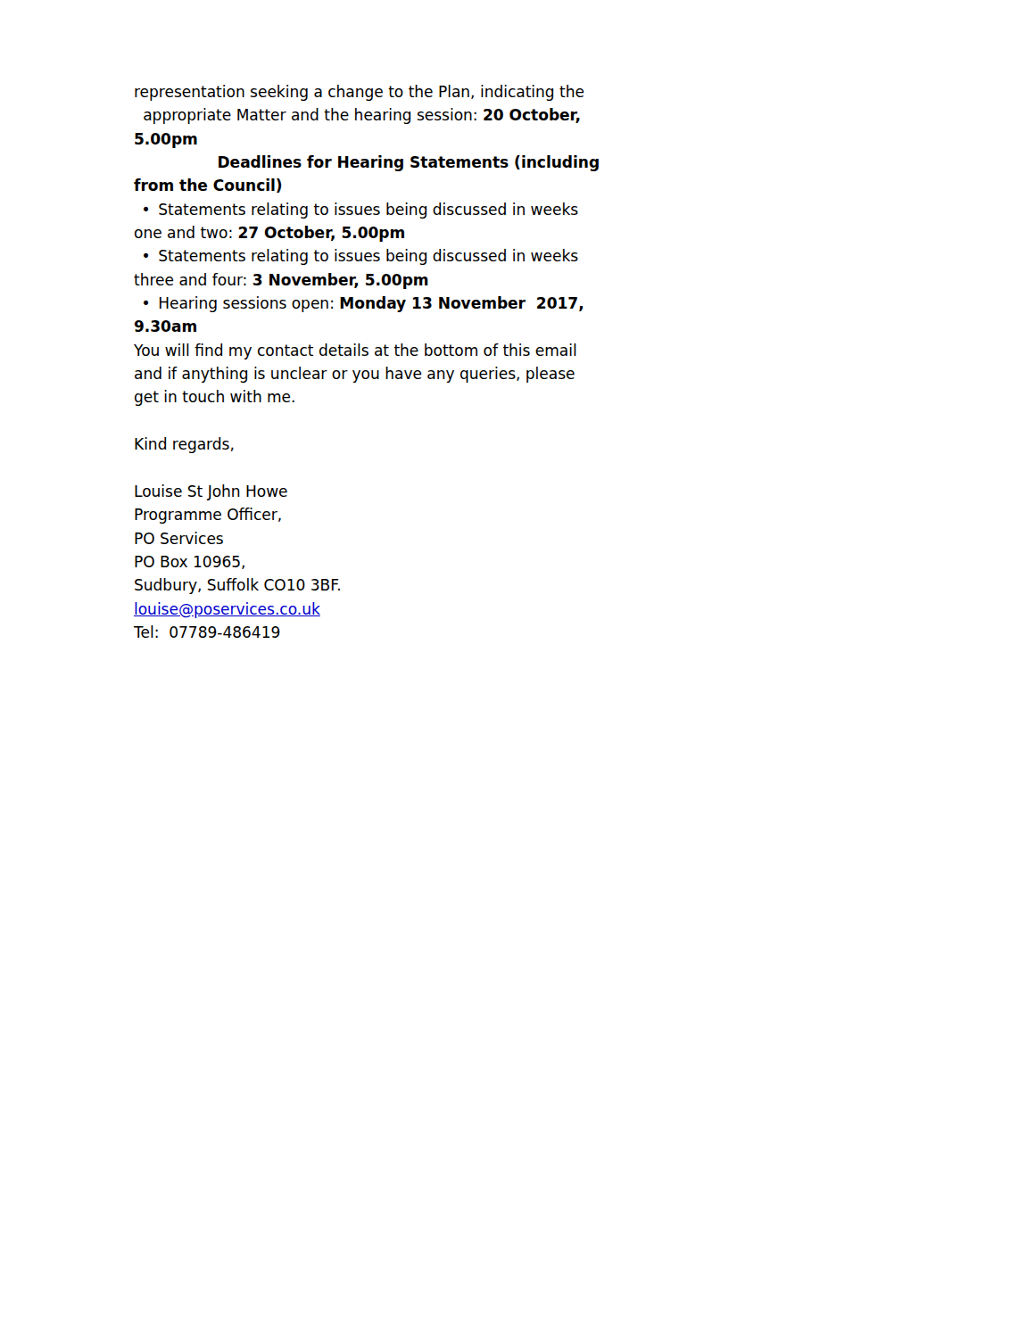representation seeking a change to the Plan, indicating the
appropriate Matter and the hearing session: 20 October,
5.00pm
Deadlines for Hearing Statements (including
from the Council)
•Statements relating to issues being discussed in weeks
one and two: 27 October, 5.00pm
•Statements relating to issues being discussed in weeks
three and four: 3 November, 5.00pm
•Hearing sessions open: Monday 13 November 2017,
9.30am
You will find my contact details at the bottom of this email
and if anything is unclear or you have any queries, please
get in touch with me.
Kind regards,
Louise St John Howe
Programme Officer,
PO Services
PO Box 10965,
Sudbury, Suffolk CO10 3BF.
louise@poservices.co.uk
Tel: 07789-486419